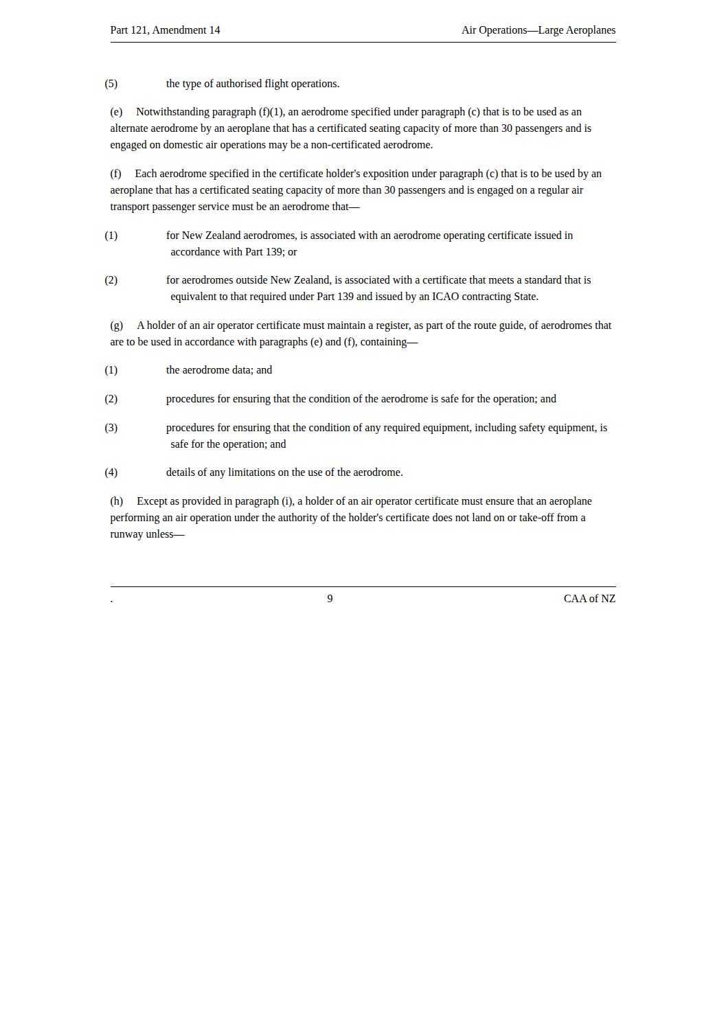Part 121, Amendment 14
Air Operations—Large Aeroplanes
(5) the type of authorised flight operations.
(e) Notwithstanding paragraph (f)(1), an aerodrome specified under paragraph (c) that is to be used as an alternate aerodrome by an aeroplane that has a certificated seating capacity of more than 30 passengers and is engaged on domestic air operations may be a non-certificated aerodrome.
(f) Each aerodrome specified in the certificate holder's exposition under paragraph (c) that is to be used by an aeroplane that has a certificated seating capacity of more than 30 passengers and is engaged on a regular air transport passenger service must be an aerodrome that—
(1) for New Zealand aerodromes, is associated with an aerodrome operating certificate issued in accordance with Part 139; or
(2) for aerodromes outside New Zealand, is associated with a certificate that meets a standard that is equivalent to that required under Part 139 and issued by an ICAO contracting State.
(g) A holder of an air operator certificate must maintain a register, as part of the route guide, of aerodromes that are to be used in accordance with paragraphs (e) and (f), containing—
(1) the aerodrome data; and
(2) procedures for ensuring that the condition of the aerodrome is safe for the operation; and
(3) procedures for ensuring that the condition of any required equipment, including safety equipment, is safe for the operation; and
(4) details of any limitations on the use of the aerodrome.
(h) Except as provided in paragraph (i), a holder of an air operator certificate must ensure that an aeroplane performing an air operation under the authority of the holder's certificate does not land on or take-off from a runway unless—
.
9
CAA of NZ